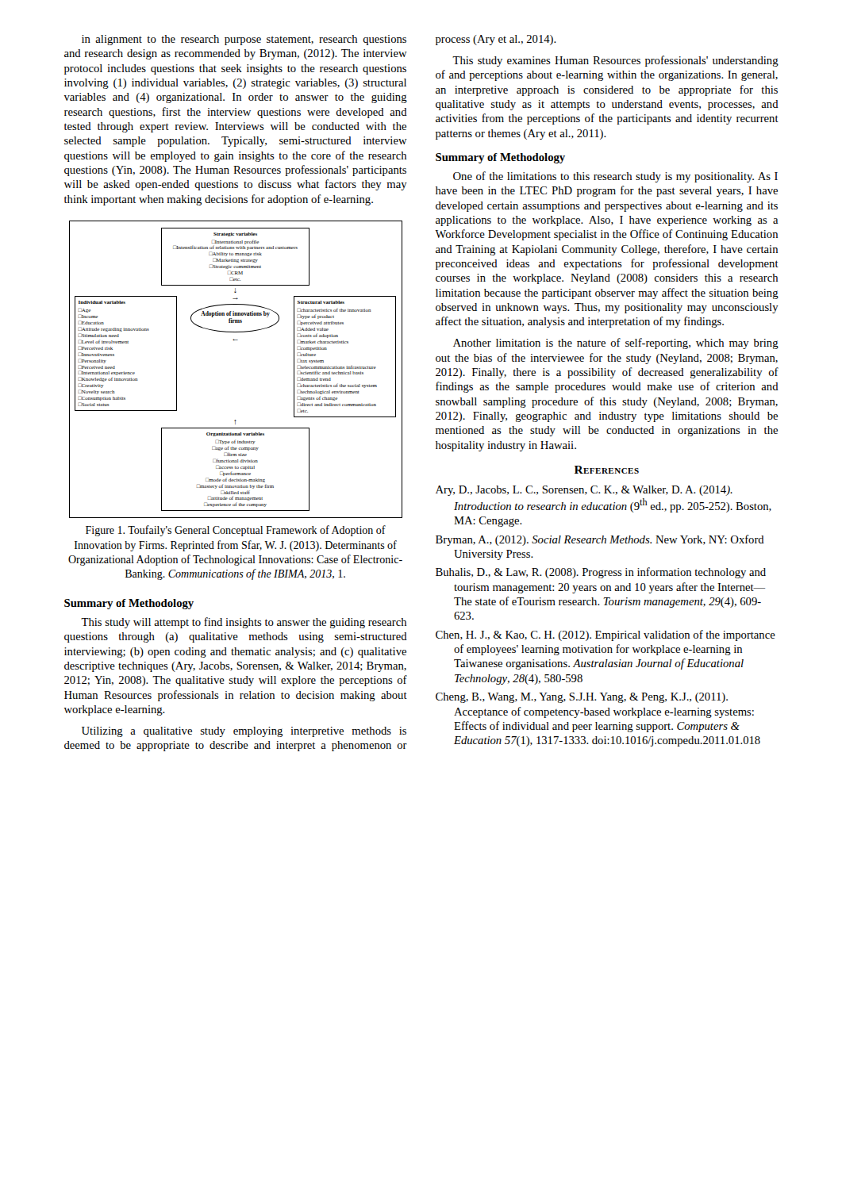in alignment to the research purpose statement, research questions and research design as recommended by Bryman, (2012). The interview protocol includes questions that seek insights to the research questions involving (1) individual variables, (2) strategic variables, (3) structural variables and (4) organizational. In order to answer to the guiding research questions, first the interview questions were developed and tested through expert review. Interviews will be conducted with the selected sample population. Typically, semi-structured interview questions will be employed to gain insights to the core of the research questions (Yin, 2008). The Human Resources professionals' participants will be asked open-ended questions to discuss what factors they may think important when making decisions for adoption of e-learning.
Strategic variables
International profile
Intensification of relations with partners and customers
Ability to manage risk
Marketing strategy
Strategic commitment
CRM
etc.
↓
Individual variables
Age
Income
Education
Attitude regarding innovations
Stimulation need
Level of involvement
Perceived risk
Innovativeness
Personality
Perceived need
International experience
Knowledge of innovation
Creativity
Novelty search
Consumption habits
Social status
→
Adoption of innovations by firms
←
Structural variables
characteristics of the innovation
type of product
perceived attributes
Added value
costs of adoption
market characteristics
competition
culture
tax system
telecommunications infrastructure
scientific and technical basis
demand trend
characteristics of the social system
technological environment
agents of change
direct and indirect communication
etc.
↑
Organizational variables
Type of industry
age of the company
firm size
functional division
access to capital
performance
mode of decision-making
mastery of innovation by the firm
skilled staff
attitude of management
experience of the company
Figure 1. Toufaily's General Conceptual Framework of Adoption of Innovation by Firms. Reprinted from Sfar, W. J. (2013). Determinants of Organizational Adoption of Technological Innovations: Case of Electronic-Banking. Communications of the IBIMA, 2013, 1.
Summary of Methodology
This study will attempt to find insights to answer the guiding research questions through (a) qualitative methods using semi-structured interviewing; (b) open coding and thematic analysis; and (c) qualitative descriptive techniques (Ary, Jacobs, Sorensen, & Walker, 2014; Bryman, 2012; Yin, 2008). The qualitative study will explore the perceptions of Human Resources professionals in relation to decision making about workplace e-learning.
Utilizing a qualitative study employing interpretive methods is deemed to be appropriate to describe and interpret a phenomenon or process (Ary et al., 2014).
This study examines Human Resources professionals' understanding of and perceptions about e-learning within the organizations. In general, an interpretive approach is considered to be appropriate for this qualitative study as it attempts to understand events, processes, and activities from the perceptions of the participants and identity recurrent patterns or themes (Ary et al., 2011).
Summary of Methodology
One of the limitations to this research study is my positionality. As I have been in the LTEC PhD program for the past several years, I have developed certain assumptions and perspectives about e-learning and its applications to the workplace. Also, I have experience working as a Workforce Development specialist in the Office of Continuing Education and Training at Kapiolani Community College, therefore, I have certain preconceived ideas and expectations for professional development courses in the workplace. Neyland (2008) considers this a research limitation because the participant observer may affect the situation being observed in unknown ways. Thus, my positionality may unconsciously affect the situation, analysis and interpretation of my findings.
Another limitation is the nature of self-reporting, which may bring out the bias of the interviewee for the study (Neyland, 2008; Bryman, 2012). Finally, there is a possibility of decreased generalizability of findings as the sample procedures would make use of criterion and snowball sampling procedure of this study (Neyland, 2008; Bryman, 2012). Finally, geographic and industry type limitations should be mentioned as the study will be conducted in organizations in the hospitality industry in Hawaii.
References
Ary, D., Jacobs, L. C., Sorensen, C. K., & Walker, D. A. (2014). Introduction to research in education (9th ed., pp. 205-252). Boston, MA: Cengage.
Bryman, A., (2012). Social Research Methods. New York, NY: Oxford University Press.
Buhalis, D., & Law, R. (2008). Progress in information technology and tourism management: 20 years on and 10 years after the Internet—The state of eTourism research. Tourism management, 29(4), 609-623.
Chen, H. J., & Kao, C. H. (2012). Empirical validation of the importance of employees' learning motivation for workplace e-learning in Taiwanese organisations. Australasian Journal of Educational Technology, 28(4), 580-598
Cheng, B., Wang, M., Yang, S.J.H. Yang, & Peng, K.J., (2011). Acceptance of competency-based workplace e-learning systems: Effects of individual and peer learning support. Computers & Education 57(1), 1317-1333. doi:10.1016/j.compedu.2011.01.018